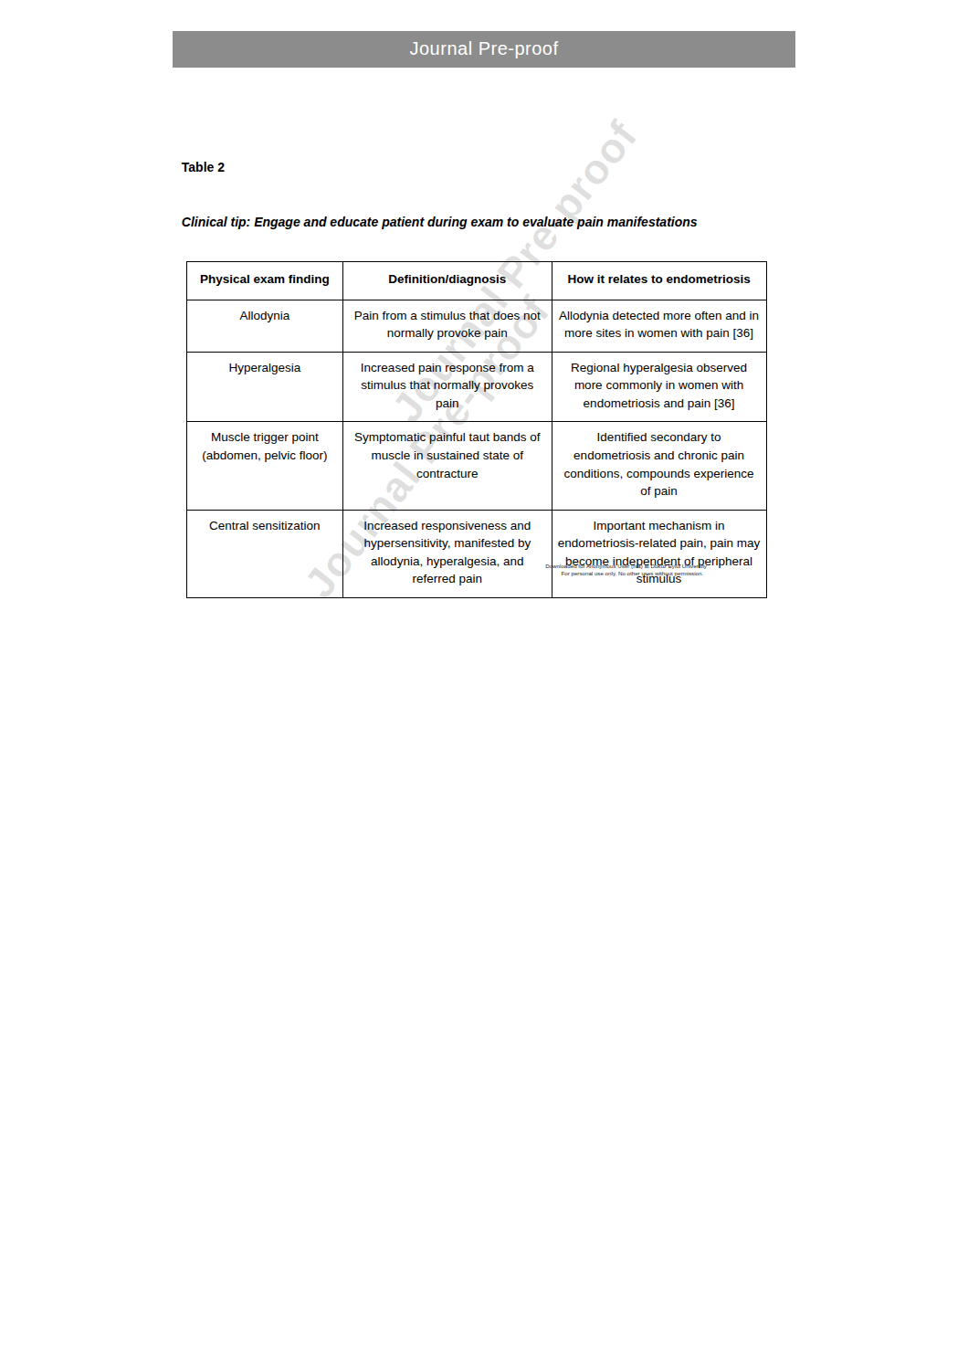Journal Pre-proof
Journal Pre-proof Journal Pre-proof
Table 2
Clinical tip: Engage and educate patient during exam to evaluate pain manifestations
| Physical exam finding | Definition/diagnosis | How it relates to endometriosis |
| --- | --- | --- |
| Allodynia | Pain from a stimulus that does not normally provoke pain | Allodynia detected more often and in more sites in women with pain [36] |
| Hyperalgesia | Increased pain response from a stimulus that normally provokes pain | Regional hyperalgesia observed more commonly in women with endometriosis and pain [36] |
| Muscle trigger point (abdomen, pelvic floor) | Symptomatic painful taut bands of muscle in sustained state of contracture | Identified secondary to endometriosis and chronic pain conditions, compounds experience of pain |
| Central sensitization | Increased responsiveness and hypersensitivity, manifested by allodynia, hyperalgesia, and referred pain | Important mechanism in endometriosis-related pain, pain may become independent of peripheral stimulus |
Downloaded for Anonymous User (n/a) at Dokuz Eylül University
For personal use only. No other uses without permission.